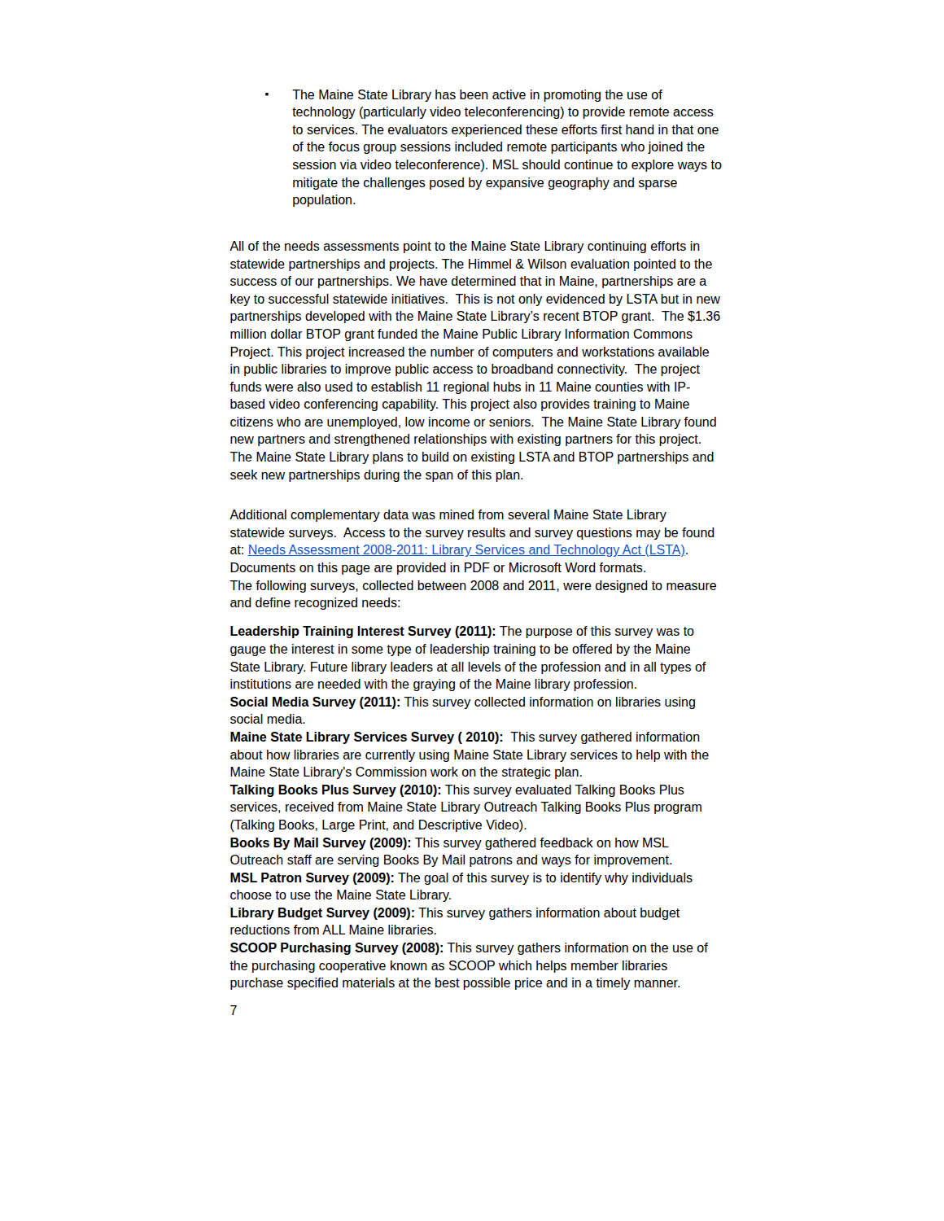The Maine State Library has been active in promoting the use of technology (particularly video teleconferencing) to provide remote access to services. The evaluators experienced these efforts first hand in that one of the focus group sessions included remote participants who joined the session via video teleconference). MSL should continue to explore ways to mitigate the challenges posed by expansive geography and sparse population.
All of the needs assessments point to the Maine State Library continuing efforts in statewide partnerships and projects. The Himmel & Wilson evaluation pointed to the success of our partnerships. We have determined that in Maine, partnerships are a key to successful statewide initiatives. This is not only evidenced by LSTA but in new partnerships developed with the Maine State Library’s recent BTOP grant. The $1.36 million dollar BTOP grant funded the Maine Public Library Information Commons Project. This project increased the number of computers and workstations available in public libraries to improve public access to broadband connectivity. The project funds were also used to establish 11 regional hubs in 11 Maine counties with IP-based video conferencing capability. This project also provides training to Maine citizens who are unemployed, low income or seniors. The Maine State Library found new partners and strengthened relationships with existing partners for this project. The Maine State Library plans to build on existing LSTA and BTOP partnerships and seek new partnerships during the span of this plan.
Additional complementary data was mined from several Maine State Library statewide surveys. Access to the survey results and survey questions may be found at: Needs Assessment 2008-2011: Library Services and Technology Act (LSTA). Documents on this page are provided in PDF or Microsoft Word formats.
The following surveys, collected between 2008 and 2011, were designed to measure and define recognized needs:
Leadership Training Interest Survey (2011): The purpose of this survey was to gauge the interest in some type of leadership training to be offered by the Maine State Library. Future library leaders at all levels of the profession and in all types of institutions are needed with the graying of the Maine library profession.
Social Media Survey (2011): This survey collected information on libraries using social media.
Maine State Library Services Survey ( 2010): This survey gathered information about how libraries are currently using Maine State Library services to help with the Maine State Library's Commission work on the strategic plan.
Talking Books Plus Survey (2010): This survey evaluated Talking Books Plus services, received from Maine State Library Outreach Talking Books Plus program (Talking Books, Large Print, and Descriptive Video).
Books By Mail Survey (2009): This survey gathered feedback on how MSL Outreach staff are serving Books By Mail patrons and ways for improvement.
MSL Patron Survey (2009): The goal of this survey is to identify why individuals choose to use the Maine State Library.
Library Budget Survey (2009): This survey gathers information about budget reductions from ALL Maine libraries.
SCOOP Purchasing Survey (2008): This survey gathers information on the use of the purchasing cooperative known as SCOOP which helps member libraries purchase specified materials at the best possible price and in a timely manner.
7